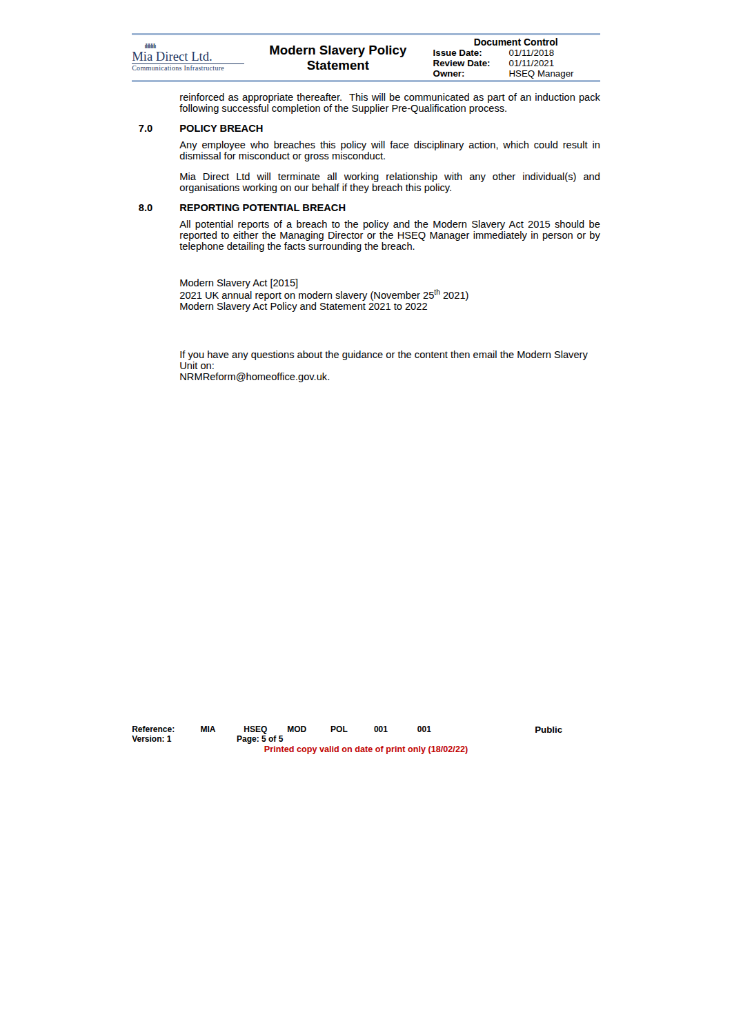| ıllıllıllıllı Mia Direct Ltd. Communications Infrastructure | Modern Slavery Policy Statement | Document Control / Issue Date: / 01/11/2018 / / Review Date: / 01/11/2021 / / Owner: / HSEQ Manager / |
reinforced as appropriate thereafter. This will be communicated as part of an induction pack following successful completion of the Supplier Pre-Qualification process.
7.0 POLICY BREACH
Any employee who breaches this policy will face disciplinary action, which could result in dismissal for misconduct or gross misconduct.
Mia Direct Ltd will terminate all working relationship with any other individual(s) and organisations working on our behalf if they breach this policy.
8.0 REPORTING POTENTIAL BREACH
All potential reports of a breach to the policy and the Modern Slavery Act 2015 should be reported to either the Managing Director or the HSEQ Manager immediately in person or by telephone detailing the facts surrounding the breach.
Modern Slavery Act [2015]
2021 UK annual report on modern slavery (November 25th 2021)
Modern Slavery Act Policy and Statement 2021 to 2022
If you have any questions about the guidance or the content then email the Modern Slavery Unit on:
NRMReform@homeoffice.gov.uk.
| Reference: MIA HSEQ MOD POL 001 001 Version: 1 Page: 5 of 5 | Public |
Printed copy valid on date of print only (18/02/22)